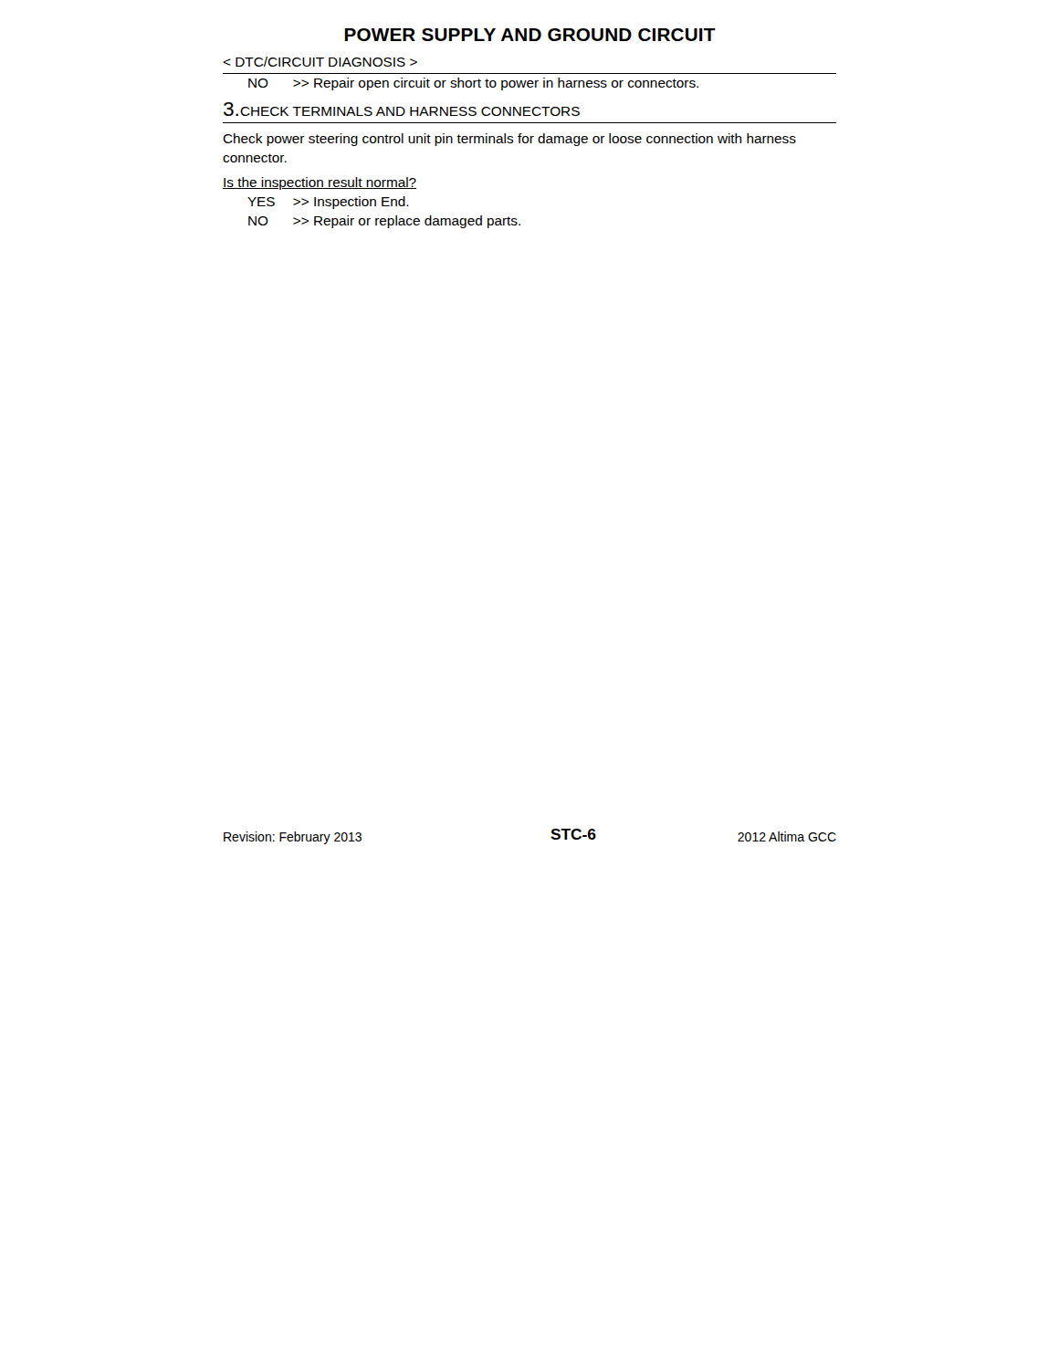POWER SUPPLY AND GROUND CIRCUIT
< DTC/CIRCUIT DIAGNOSIS >
NO>> Repair open circuit or short to power in harness or connectors.
3. CHECK TERMINALS AND HARNESS CONNECTORS
Check power steering control unit pin terminals for damage or loose connection with harness connector.
Is the inspection result normal?
YES>> Inspection End.
NO>> Repair or replace damaged parts.
| Revision: February 2013 | STC-6 | 2012 Altima GCC |